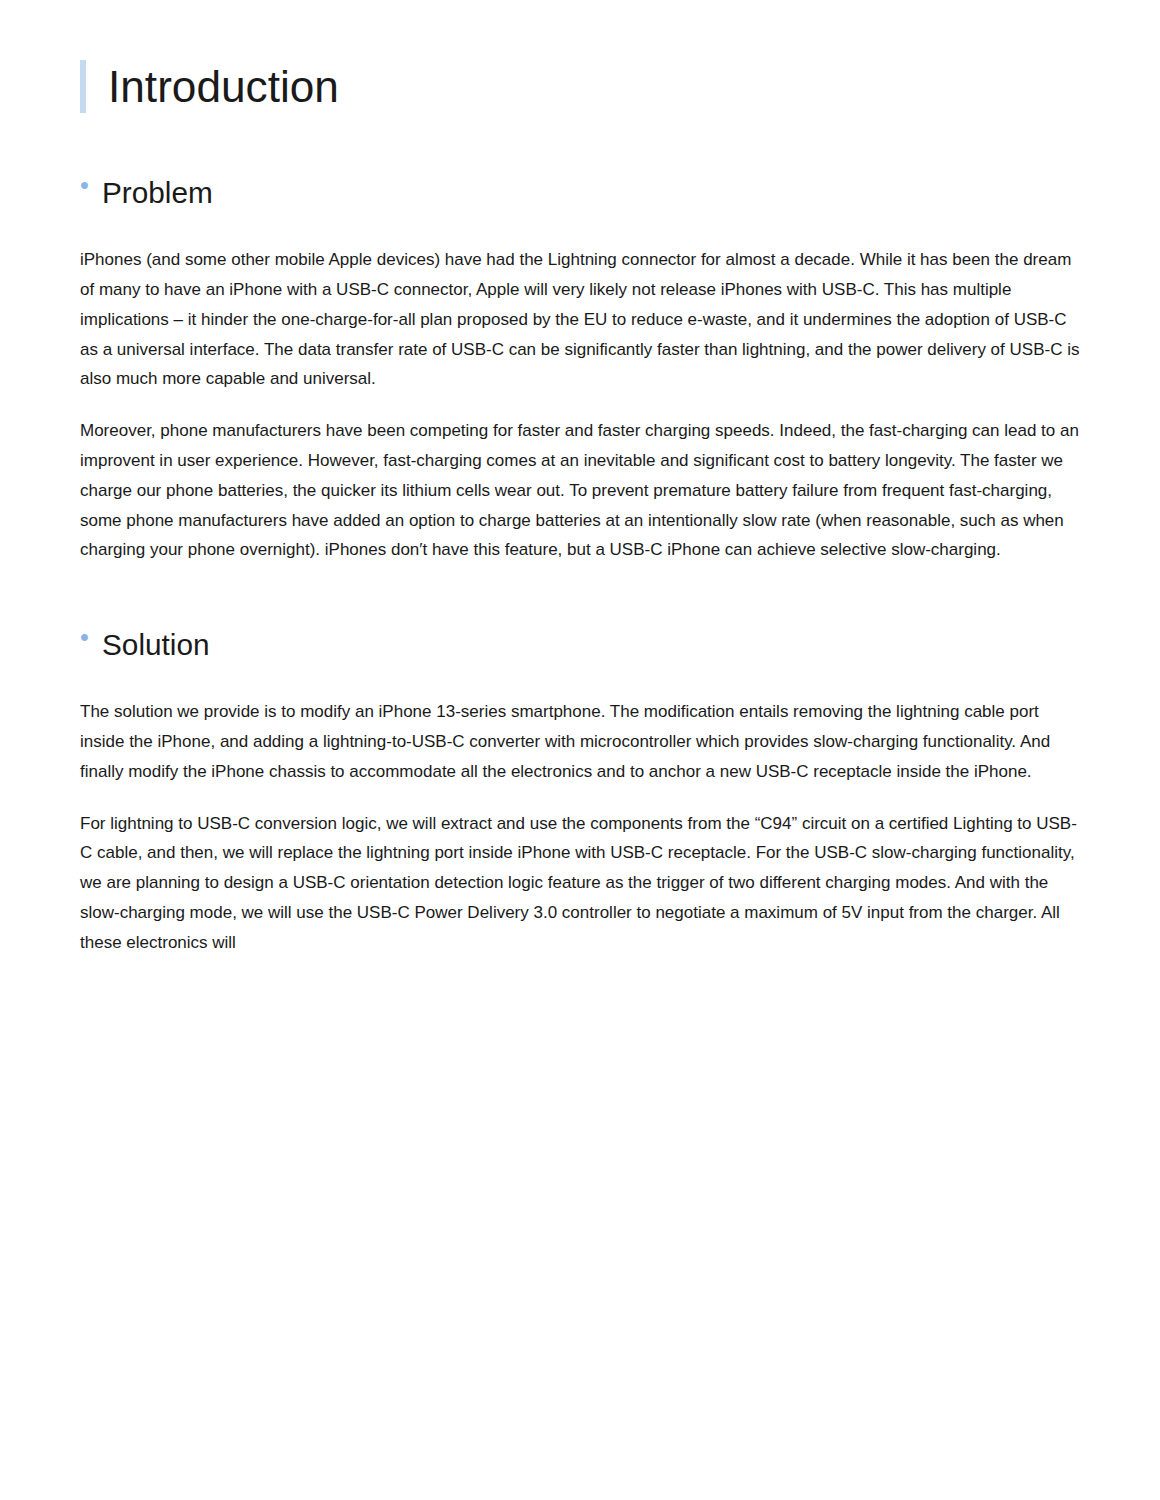Introduction
Problem
iPhones (and some other mobile Apple devices) have had the Lightning connector for almost a decade. While it has been the dream of many to have an iPhone with a USB-C connector, Apple will very likely not release iPhones with USB-C. This has multiple implications – it hinder the one-charge-for-all plan proposed by the EU to reduce e-waste, and it undermines the adoption of USB-C as a universal interface. The data transfer rate of USB-C can be significantly faster than lightning, and the power delivery of USB-C is also much more capable and universal.
Moreover, phone manufacturers have been competing for faster and faster charging speeds. Indeed, the fast-charging can lead to an improvent in user experience. However, fast-charging comes at an inevitable and significant cost to battery longevity. The faster we charge our phone batteries, the quicker its lithium cells wear out. To prevent premature battery failure from frequent fast-charging, some phone manufacturers have added an option to charge batteries at an intentionally slow rate (when reasonable, such as when charging your phone overnight). iPhones don′t have this feature, but a USB-C iPhone can achieve selective slow-charging.
Solution
The solution we provide is to modify an iPhone 13-series smartphone. The modification entails removing the lightning cable port inside the iPhone, and adding a lightning-to-USB-C converter with microcontroller which provides slow-charging functionality. And finally modify the iPhone chassis to accommodate all the electronics and to anchor a new USB-C receptacle inside the iPhone.
For lightning to USB-C conversion logic, we will extract and use the components from the “C94” circuit on a certified Lighting to USB-C cable, and then, we will replace the lightning port inside iPhone with USB-C receptacle. For the USB-C slow-charging functionality, we are planning to design a USB-C orientation detection logic feature as the trigger of two different charging modes. And with the slow-charging mode, we will use the USB-C Power Delivery 3.0 controller to negotiate a maximum of 5V input from the charger. All these electronics will